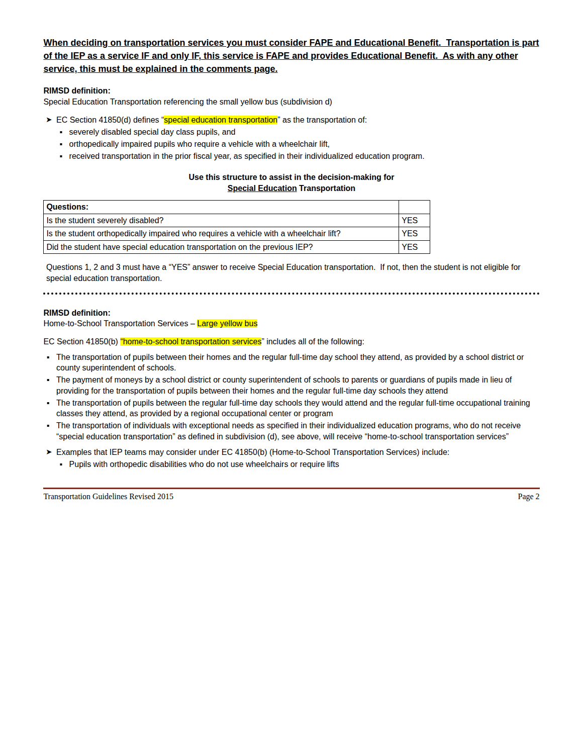When deciding on transportation services you must consider FAPE and Educational Benefit. Transportation is part of the IEP as a service IF and only IF, this service is FAPE and provides Educational Benefit. As with any other service, this must be explained in the comments page.
RIMSD definition:
Special Education Transportation referencing the small yellow bus (subdivision d)
EC Section 41850(d) defines “special education transportation” as the transportation of:
severely disabled special day class pupils, and
orthopedically impaired pupils who require a vehicle with a wheelchair lift,
received transportation in the prior fiscal year, as specified in their individualized education program.
Use this structure to assist in the decision-making for
Special Education Transportation
| Questions: | |
| --- | --- |
| Is the student severely disabled? | YES |
| Is the student orthopedically impaired who requires a vehicle with a wheelchair lift? | YES |
| Did the student have special education transportation on the previous IEP? | YES |
Questions 1, 2 and 3 must have a “YES” answer to receive Special Education transportation. If not, then the student is not eligible for special education transportation.
RIMSD definition:
Home-to-School Transportation Services – Large yellow bus
EC Section 41850(b) “home-to-school transportation services” includes all of the following:
The transportation of pupils between their homes and the regular full-time day school they attend, as provided by a school district or county superintendent of schools.
The payment of moneys by a school district or county superintendent of schools to parents or guardians of pupils made in lieu of providing for the transportation of pupils between their homes and the regular full-time day schools they attend
The transportation of pupils between the regular full-time day schools they would attend and the regular full-time occupational training classes they attend, as provided by a regional occupational center or program
The transportation of individuals with exceptional needs as specified in their individualized education programs, who do not receive “special education transportation” as defined in subdivision (d), see above, will receive “home-to-school transportation services”
Examples that IEP teams may consider under EC 41850(b) (Home-to-School Transportation Services) include:
Pupils with orthopedic disabilities who do not use wheelchairs or require lifts
Transportation Guidelines Revised 2015 Page 2